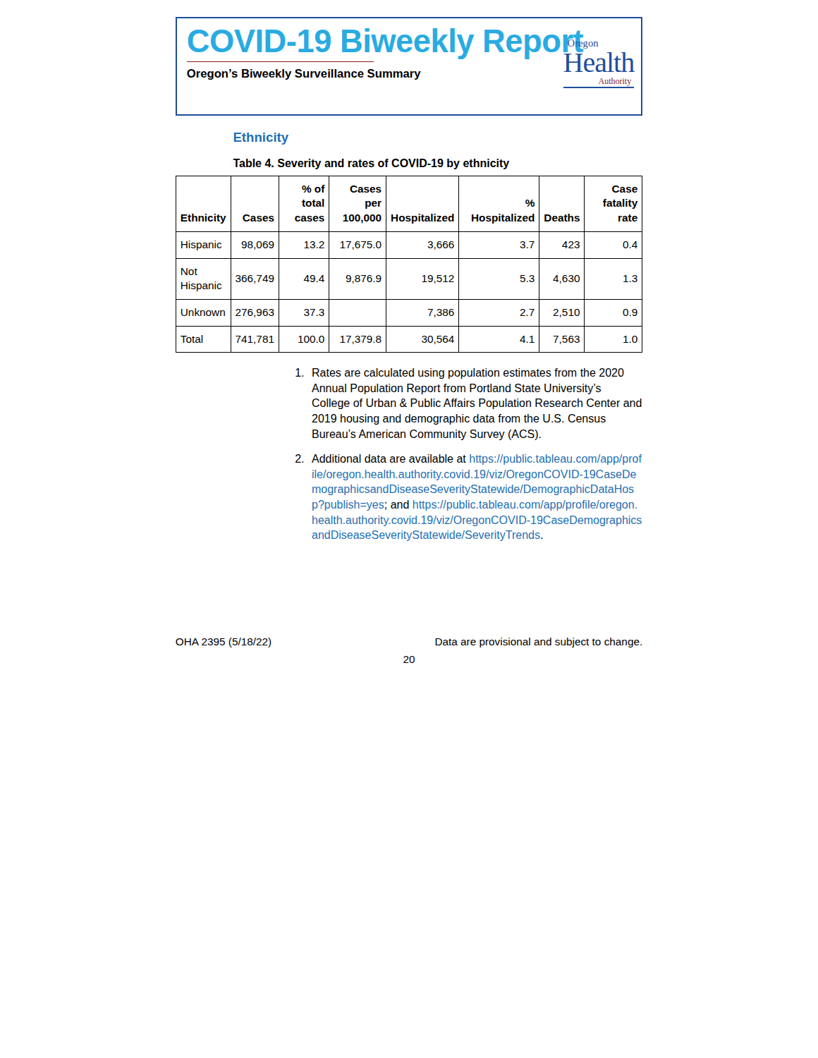COVID-19 Biweekly Report
Oregon’s Biweekly Surveillance Summary
Oregon Health Authority
Ethnicity
Table 4. Severity and rates of COVID-19 by ethnicity
| Ethnicity | Cases | % of total cases | Cases per 100,000 | Hospitalized | % Hospitalized | Deaths | Case fatality rate |
| --- | --- | --- | --- | --- | --- | --- | --- |
| Hispanic | 98,069 | 13.2 | 17,675.0 | 3,666 | 3.7 | 423 | 0.4 |
| Not Hispanic | 366,749 | 49.4 | 9,876.9 | 19,512 | 5.3 | 4,630 | 1.3 |
| Unknown | 276,963 | 37.3 | | 7,386 | 2.7 | 2,510 | 0.9 |
| Total | 741,781 | 100.0 | 17,379.8 | 30,564 | 4.1 | 7,563 | 1.0 |
Rates are calculated using population estimates from the 2020 Annual Population Report from Portland State University’s College of Urban & Public Affairs Population Research Center and 2019 housing and demographic data from the U.S. Census Bureau’s American Community Survey (ACS).
Additional data are available at https://public.tableau.com/app/profile/oregon.health.authority.covid.19/viz/OregonCOVID-19CaseDemographicsandDiseaseSeverityStatewide/DemographicDataHosp?publish=yes; and https://public.tableau.com/app/profile/oregon.health.authority.covid.19/viz/OregonCOVID-19CaseDemographicsandDiseaseSeverityStatewide/SeverityTrends.
OHA 2395 (5/18/22)
Data are provisional and subject to change.
20